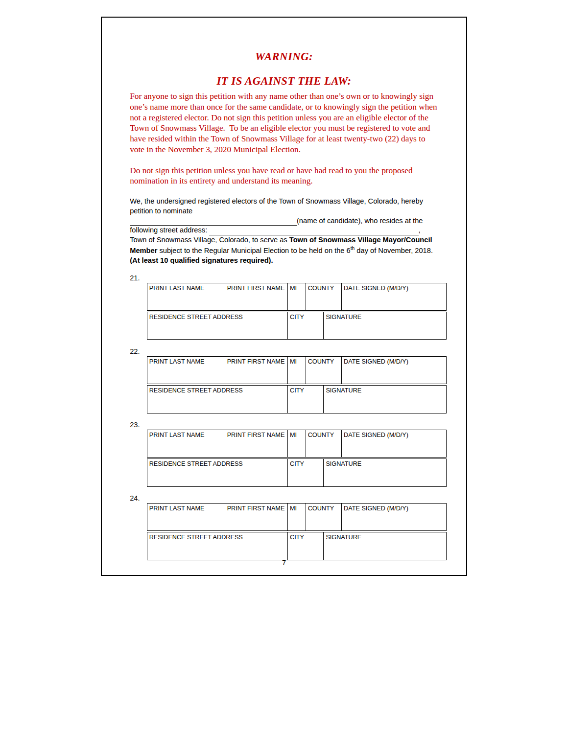WARNING:
IT IS AGAINST THE LAW:
For anyone to sign this petition with any name other than one’s own or to knowingly sign one’s name more than once for the same candidate, or to knowingly sign the petition when not a registered elector. Do not sign this petition unless you are an eligible elector of the Town of Snowmass Village. To be an eligible elector you must be registered to vote and have resided within the Town of Snowmass Village for at least twenty-two (22) days to vote in the November 3, 2020 Municipal Election.
Do not sign this petition unless you have read or have had read to you the proposed nomination in its entirety and understand its meaning.
We, the undersigned registered electors of the Town of Snowmass Village, Colorado, hereby petition to nominate
(name of candidate), who resides at the following street address: , Town of Snowmass Village, Colorado, to serve as Town of Snowmass Village Mayor/Council Member subject to the Regular Municipal Election to be held on the 6th day of November, 2018. (At least 10 qualified signatures required).
21.
| PRINT LAST NAME | PRINT FIRST NAME | MI | COUNTY | DATE SIGNED (M/D/Y) |
| RESIDENCE STREET ADDRESS | CITY | SIGNATURE |
22.
| PRINT LAST NAME | PRINT FIRST NAME | MI | COUNTY | DATE SIGNED (M/D/Y) |
| RESIDENCE STREET ADDRESS | CITY | SIGNATURE |
23.
| PRINT LAST NAME | PRINT FIRST NAME | MI | COUNTY | DATE SIGNED (M/D/Y) |
| RESIDENCE STREET ADDRESS | CITY | SIGNATURE |
24.
| PRINT LAST NAME | PRINT FIRST NAME | MI | COUNTY | DATE SIGNED (M/D/Y) |
| RESIDENCE STREET ADDRESS | CITY | SIGNATURE |
7